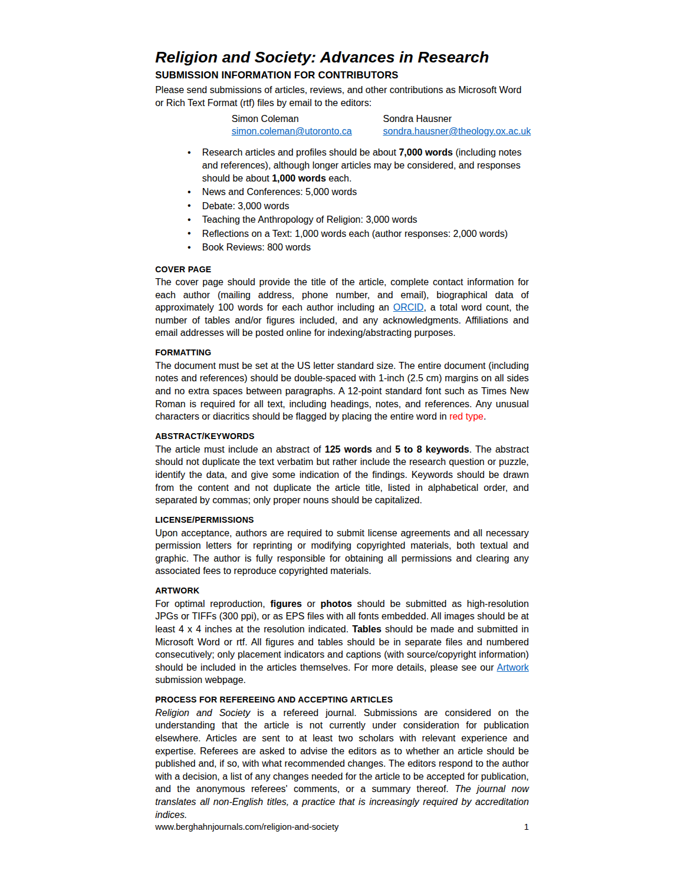Religion and Society: Advances in Research
SUBMISSION INFORMATION FOR CONTRIBUTORS
Please send submissions of articles, reviews, and other contributions as Microsoft Word or Rich Text Format (rtf) files by email to the editors:
| Simon Coleman | Sondra Hausner |
| simon.coleman@utoronto.ca | sondra.hausner@theology.ox.ac.uk |
Research articles and profiles should be about 7,000 words (including notes and references), although longer articles may be considered, and responses should be about 1,000 words each.
News and Conferences: 5,000 words
Debate: 3,000 words
Teaching the Anthropology of Religion: 3,000 words
Reflections on a Text: 1,000 words each (author responses: 2,000 words)
Book Reviews: 800 words
Cover Page
The cover page should provide the title of the article, complete contact information for each author (mailing address, phone number, and email), biographical data of approximately 100 words for each author including an ORCID, a total word count, the number of tables and/or figures included, and any acknowledgments. Affiliations and email addresses will be posted online for indexing/abstracting purposes.
Formatting
The document must be set at the US letter standard size. The entire document (including notes and references) should be double-spaced with 1-inch (2.5 cm) margins on all sides and no extra spaces between paragraphs. A 12-point standard font such as Times New Roman is required for all text, including headings, notes, and references. Any unusual characters or diacritics should be flagged by placing the entire word in red type.
Abstract/Keywords
The article must include an abstract of 125 words and 5 to 8 keywords. The abstract should not duplicate the text verbatim but rather include the research question or puzzle, identify the data, and give some indication of the findings. Keywords should be drawn from the content and not duplicate the article title, listed in alphabetical order, and separated by commas; only proper nouns should be capitalized.
License/Permissions
Upon acceptance, authors are required to submit license agreements and all necessary permission letters for reprinting or modifying copyrighted materials, both textual and graphic. The author is fully responsible for obtaining all permissions and clearing any associated fees to reproduce copyrighted materials.
Artwork
For optimal reproduction, figures or photos should be submitted as high-resolution JPGs or TIFFs (300 ppi), or as EPS files with all fonts embedded. All images should be at least 4 x 4 inches at the resolution indicated. Tables should be made and submitted in Microsoft Word or rtf. All figures and tables should be in separate files and numbered consecutively; only placement indicators and captions (with source/copyright information) should be included in the articles themselves. For more details, please see our Artwork submission webpage.
Process for Refereeing and Accepting Articles
Religion and Society is a refereed journal. Submissions are considered on the understanding that the article is not currently under consideration for publication elsewhere. Articles are sent to at least two scholars with relevant experience and expertise. Referees are asked to advise the editors as to whether an article should be published and, if so, with what recommended changes. The editors respond to the author with a decision, a list of any changes needed for the article to be accepted for publication, and the anonymous referees' comments, or a summary thereof. The journal now translates all non-English titles, a practice that is increasingly required by accreditation indices.
www.berghahnjournals.com/religion-and-society 1